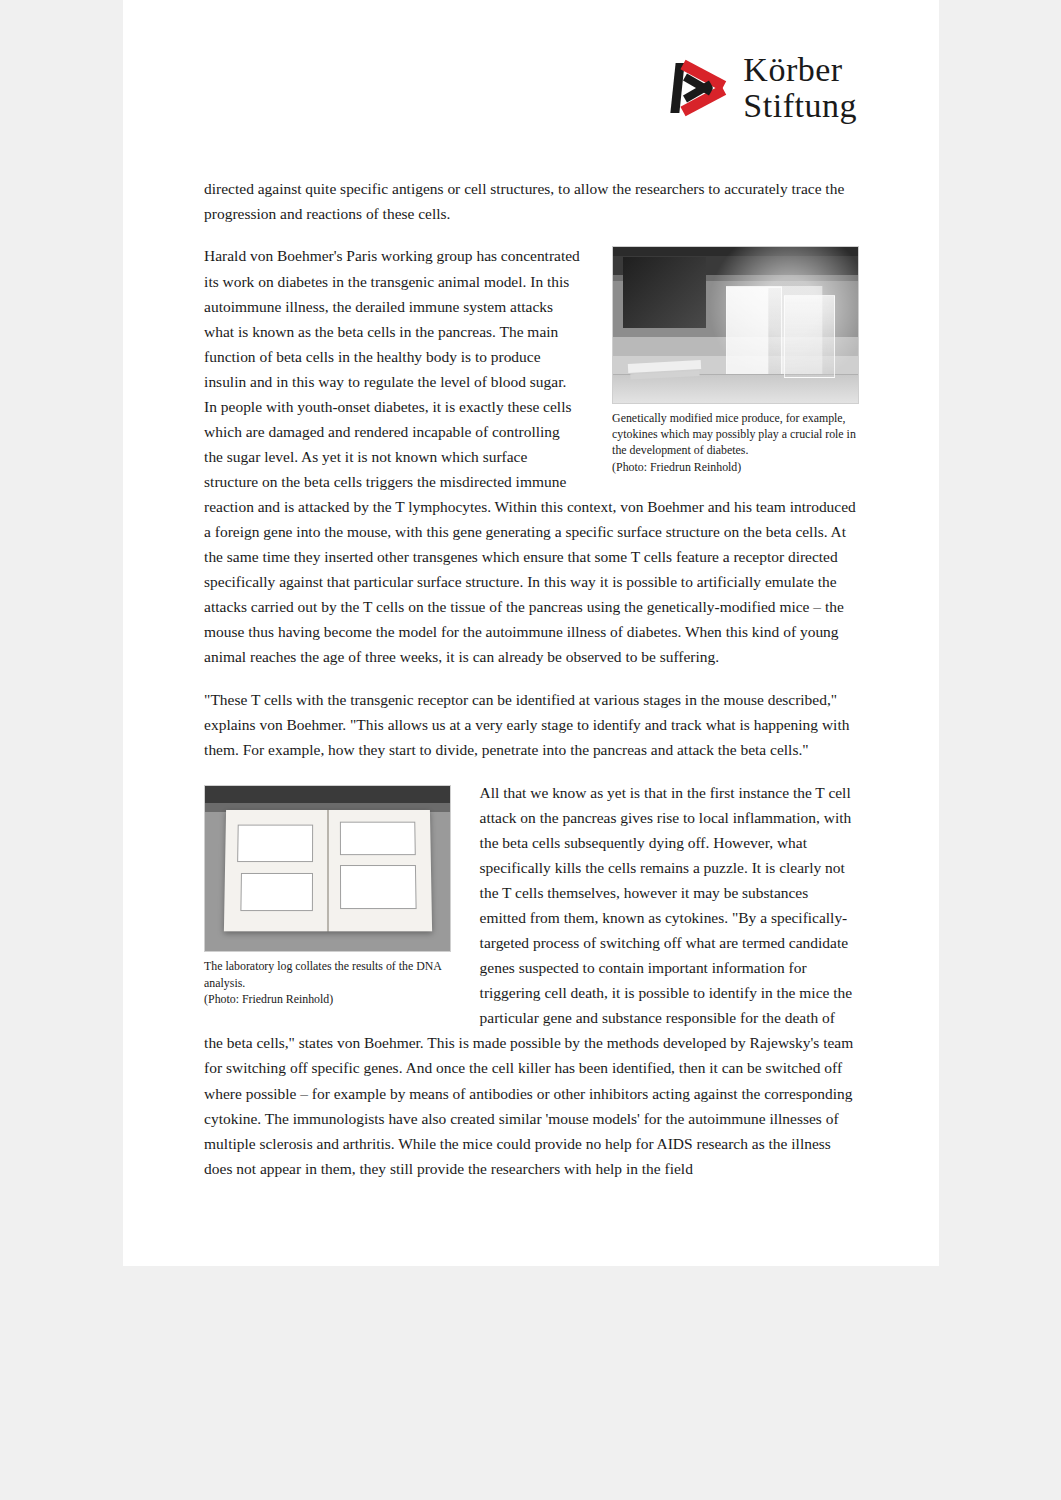Körber Stiftung
directed against quite specific antigens or cell structures, to allow the researchers to accurately trace the progression and reactions of these cells.
Genetically modified mice produce, for example, cytokines which may possibly play a crucial role in the development of diabetes.
(Photo: Friedrun Reinhold)
Harald von Boehmer's Paris working group has concentrated its work on diabetes in the transgenic animal model. In this autoimmune illness, the derailed immune system attacks what is known as the beta cells in the pancreas. The main function of beta cells in the healthy body is to produce insulin and in this way to regulate the level of blood sugar. In people with youth-onset diabetes, it is exactly these cells which are damaged and rendered incapable of controlling the sugar level. As yet it is not known which surface structure on the beta cells triggers the misdirected immune reaction and is attacked by the T lymphocytes. Within this context, von Boehmer and his team introduced a foreign gene into the mouse, with this gene generating a specific surface structure on the beta cells. At the same time they inserted other transgenes which ensure that some T cells feature a receptor directed specifically against that particular surface structure. In this way it is possible to artificially emulate the attacks carried out by the T cells on the tissue of the pancreas using the genetically-modified mice – the mouse thus having become the model for the autoimmune illness of diabetes. When this kind of young animal reaches the age of three weeks, it is can already be observed to be suffering.
"These T cells with the transgenic receptor can be identified at various stages in the mouse described," explains von Boehmer. "This allows us at a very early stage to identify and track what is happening with them. For example, how they start to divide, penetrate into the pancreas and attack the beta cells."
The laboratory log collates the results of the DNA analysis.
(Photo: Friedrun Reinhold)
All that we know as yet is that in the first instance the T cell attack on the pancreas gives rise to local inflammation, with the beta cells subsequently dying off. However, what specifically kills the cells remains a puzzle. It is clearly not the T cells themselves, however it may be substances emitted from them, known as cytokines. "By a specifically-targeted process of switching off what are termed candidate genes suspected to contain important information for triggering cell death, it is possible to identify in the mice the particular gene and substance responsible for the death of the beta cells," states von Boehmer. This is made possible by the methods developed by Rajewsky's team for switching off specific genes. And once the cell killer has been identified, then it can be switched off where possible – for example by means of antibodies or other inhibitors acting against the corresponding cytokine. The immunologists have also created similar 'mouse models' for the autoimmune illnesses of multiple sclerosis and arthritis. While the mice could provide no help for AIDS research as the illness does not appear in them, they still provide the researchers with help in the field